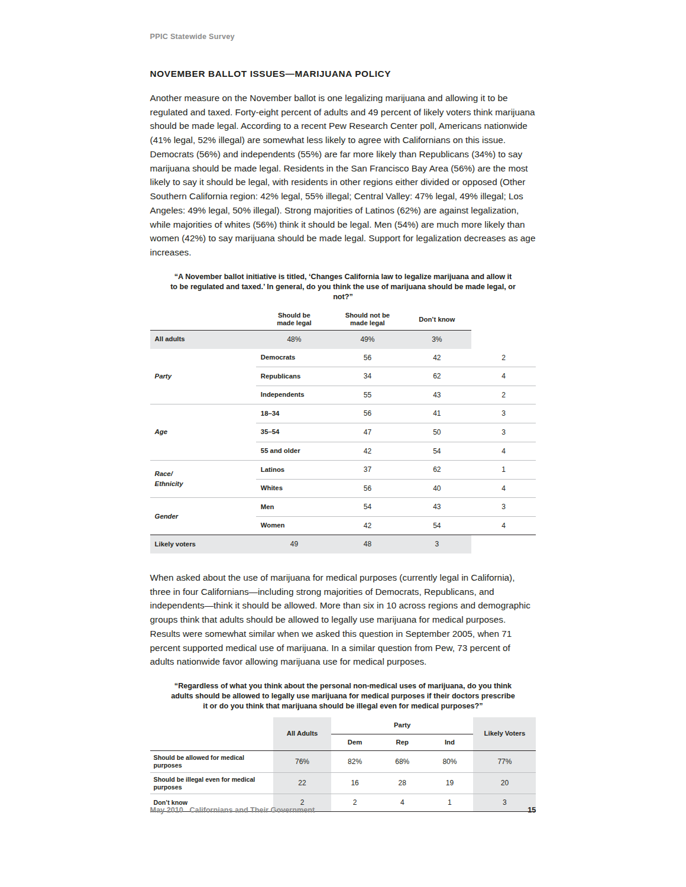PPIC Statewide Survey
November Ballot Issues—Marijuana Policy
Another measure on the November ballot is one legalizing marijuana and allowing it to be regulated and taxed. Forty-eight percent of adults and 49 percent of likely voters think marijuana should be made legal. According to a recent Pew Research Center poll, Americans nationwide (41% legal, 52% illegal) are somewhat less likely to agree with Californians on this issue. Democrats (56%) and independents (55%) are far more likely than Republicans (34%) to say marijuana should be made legal. Residents in the San Francisco Bay Area (56%) are the most likely to say it should be legal, with residents in other regions either divided or opposed (Other Southern California region: 42% legal, 55% illegal; Central Valley: 47% legal, 49% illegal; Los Angeles: 49% legal, 50% illegal). Strong majorities of Latinos (62%) are against legalization, while majorities of whites (56%) think it should be legal. Men (54%) are much more likely than women (42%) to say marijuana should be made legal. Support for legalization decreases as age increases.
“A November ballot initiative is titled, ‘Changes California law to legalize marijuana and allow it to be regulated and taxed.’ In general, do you think the use of marijuana should be made legal, or not?”
| | Should be made legal | Should not be made legal | Don’t know |
| --- | --- | --- | --- |
| All adults | 48% | 49% | 3% |
| Party | Democrats | 56 | 42 | 2 |
| Republicans | 34 | 62 | 4 |
| Independents | 55 | 43 | 2 |
| Age | 18–34 | 56 | 41 | 3 |
| 35–54 | 47 | 50 | 3 |
| 55 and older | 42 | 54 | 4 |
| Race/ Ethnicity | Latinos | 37 | 62 | 1 |
| Whites | 56 | 40 | 4 |
| Gender | Men | 54 | 43 | 3 |
| Women | 42 | 54 | 4 |
| Likely voters | 49 | 48 | 3 |
When asked about the use of marijuana for medical purposes (currently legal in California), three in four Californians—including strong majorities of Democrats, Republicans, and independents—think it should be allowed. More than six in 10 across regions and demographic groups think that adults should be allowed to legally use marijuana for medical purposes. Results were somewhat similar when we asked this question in September 2005, when 71 percent supported medical use of marijuana. In a similar question from Pew, 73 percent of adults nationwide favor allowing marijuana use for medical purposes.
“Regardless of what you think about the personal non-medical uses of marijuana, do you think adults should be allowed to legally use marijuana for medical purposes if their doctors prescribe it or do you think that marijuana should be illegal even for medical purposes?”
| | All Adults | Party | Likely Voters |
| --- | --- | --- | --- |
| Dem | Rep | Ind |
| Should be allowed for medical purposes | 76% | 82% | 68% | 80% | 77% |
| Should be illegal even for medical purposes | 22 | 16 | 28 | 19 | 20 |
| Don’t know | 2 | 2 | 4 | 1 | 3 |
May 2010 Californians and Their Government
15